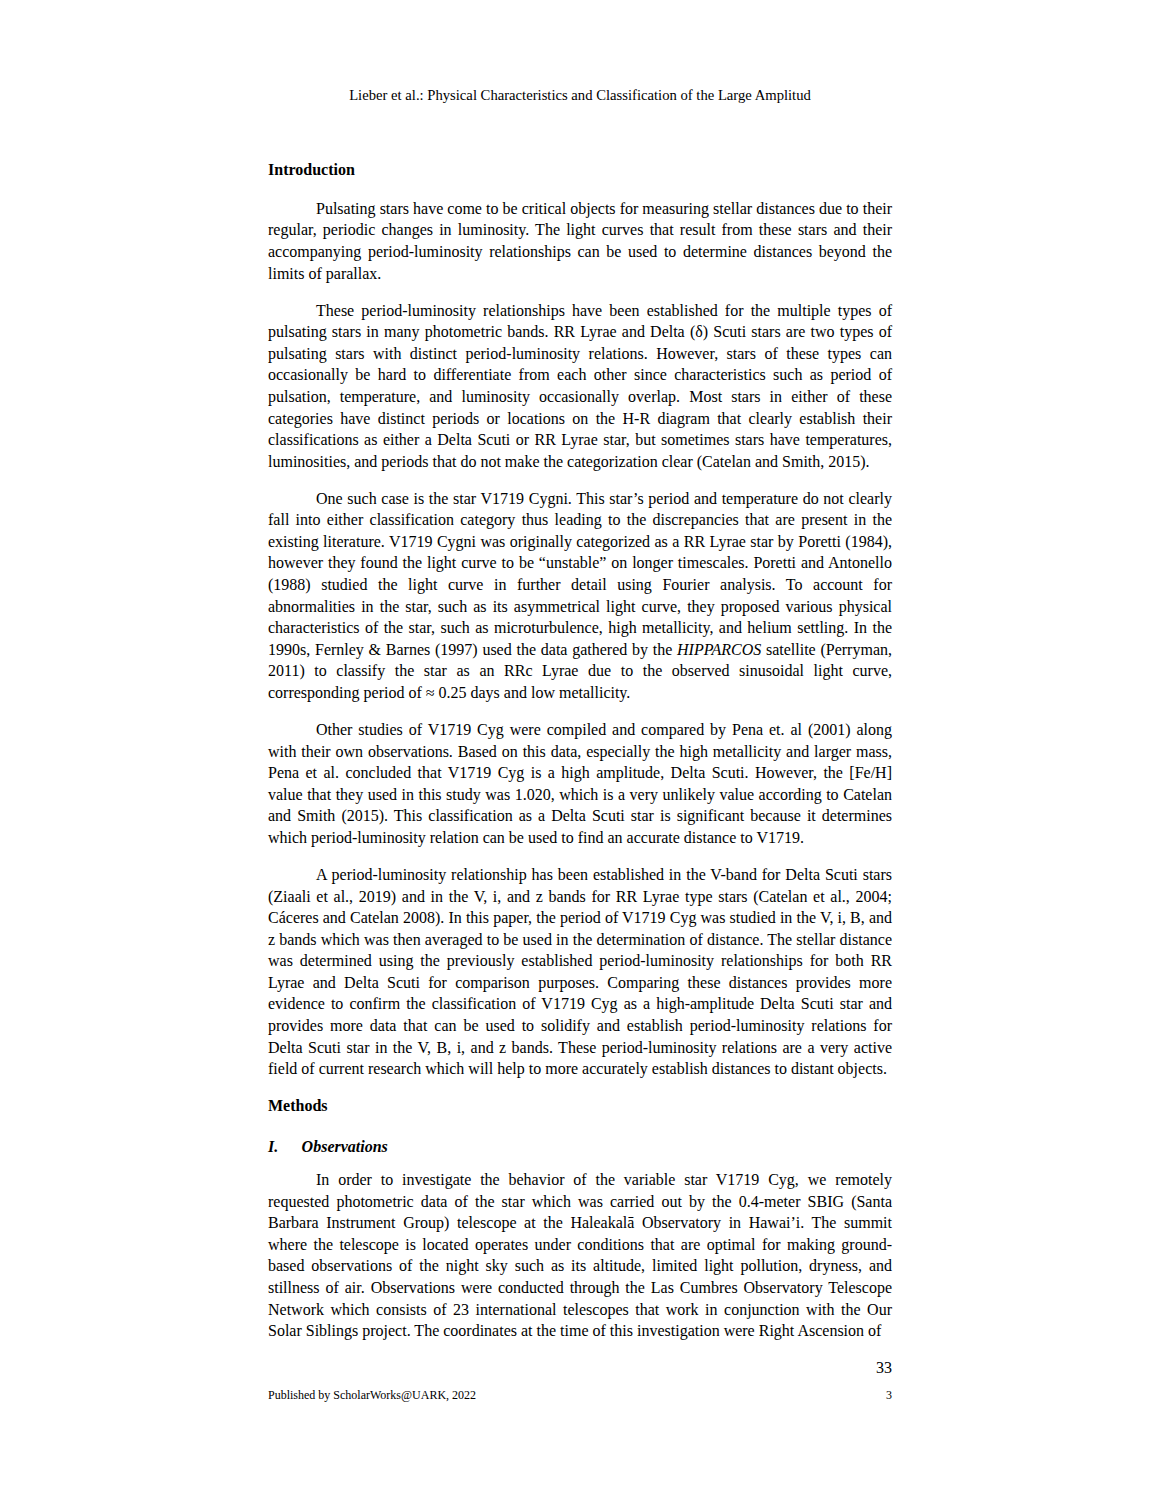Lieber et al.: Physical Characteristics and Classification of the Large Amplitud
Introduction
Pulsating stars have come to be critical objects for measuring stellar distances due to their regular, periodic changes in luminosity. The light curves that result from these stars and their accompanying period-luminosity relationships can be used to determine distances beyond the limits of parallax.
These period-luminosity relationships have been established for the multiple types of pulsating stars in many photometric bands. RR Lyrae and Delta (δ) Scuti stars are two types of pulsating stars with distinct period-luminosity relations. However, stars of these types can occasionally be hard to differentiate from each other since characteristics such as period of pulsation, temperature, and luminosity occasionally overlap. Most stars in either of these categories have distinct periods or locations on the H-R diagram that clearly establish their classifications as either a Delta Scuti or RR Lyrae star, but sometimes stars have temperatures, luminosities, and periods that do not make the categorization clear (Catelan and Smith, 2015).
One such case is the star V1719 Cygni. This star’s period and temperature do not clearly fall into either classification category thus leading to the discrepancies that are present in the existing literature. V1719 Cygni was originally categorized as a RR Lyrae star by Poretti (1984), however they found the light curve to be “unstable” on longer timescales. Poretti and Antonello (1988) studied the light curve in further detail using Fourier analysis. To account for abnormalities in the star, such as its asymmetrical light curve, they proposed various physical characteristics of the star, such as microturbulence, high metallicity, and helium settling. In the 1990s, Fernley & Barnes (1997) used the data gathered by the HIPPARCOS satellite (Perryman, 2011) to classify the star as an RRc Lyrae due to the observed sinusoidal light curve, corresponding period of ≈ 0.25 days and low metallicity.
Other studies of V1719 Cyg were compiled and compared by Pena et. al (2001) along with their own observations. Based on this data, especially the high metallicity and larger mass, Pena et al. concluded that V1719 Cyg is a high amplitude, Delta Scuti. However, the [Fe/H] value that they used in this study was 1.020, which is a very unlikely value according to Catelan and Smith (2015). This classification as a Delta Scuti star is significant because it determines which period-luminosity relation can be used to find an accurate distance to V1719.
A period-luminosity relationship has been established in the V-band for Delta Scuti stars (Ziaali et al., 2019) and in the V, i, and z bands for RR Lyrae type stars (Catelan et al., 2004; Cáceres and Catelan 2008). In this paper, the period of V1719 Cyg was studied in the V, i, B, and z bands which was then averaged to be used in the determination of distance. The stellar distance was determined using the previously established period-luminosity relationships for both RR Lyrae and Delta Scuti for comparison purposes. Comparing these distances provides more evidence to confirm the classification of V1719 Cyg as a high-amplitude Delta Scuti star and provides more data that can be used to solidify and establish period-luminosity relations for Delta Scuti star in the V, B, i, and z bands. These period-luminosity relations are a very active field of current research which will help to more accurately establish distances to distant objects.
Methods
I. Observations
In order to investigate the behavior of the variable star V1719 Cyg, we remotely requested photometric data of the star which was carried out by the 0.4-meter SBIG (Santa Barbara Instrument Group) telescope at the Haleakalā Observatory in Hawai’i. The summit where the telescope is located operates under conditions that are optimal for making ground-based observations of the night sky such as its altitude, limited light pollution, dryness, and stillness of air. Observations were conducted through the Las Cumbres Observatory Telescope Network which consists of 23 international telescopes that work in conjunction with the Our Solar Siblings project. The coordinates at the time of this investigation were Right Ascension of
33
Published by ScholarWorks@UARK, 2022
3